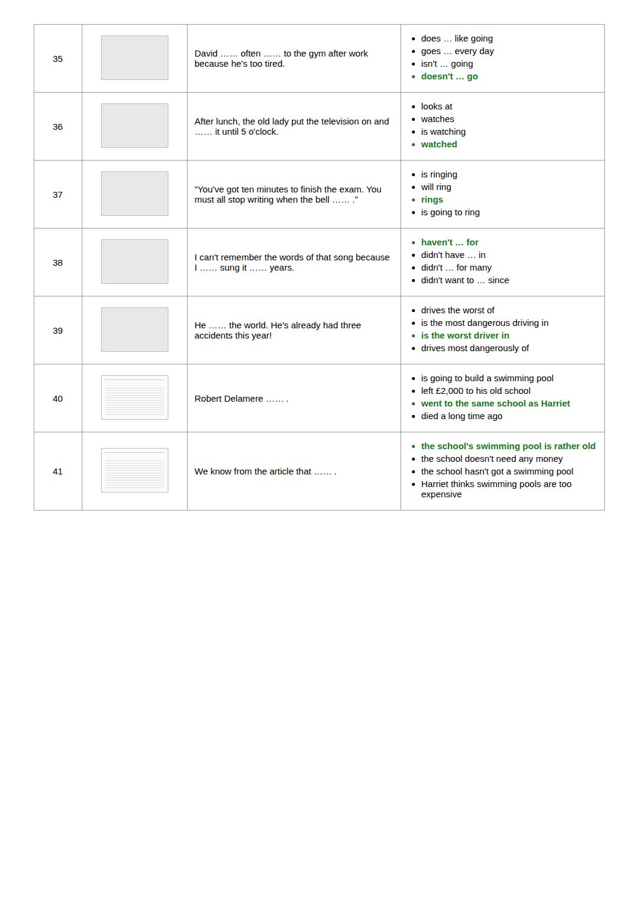| 35 | | David …… often …… to the gym after work because he's too tired. | does … like going goes … every day isn't … going doesn't … go |
| 36 | | After lunch, the old lady put the television on and …… it until 5 o'clock. | looks at watches is watching watched |
| 37 | | “You've got ten minutes to finish the exam. You must all stop writing when the bell …… .” | is ringing will ring rings is going to ring |
| 38 | | I can't remember the words of that song because I …… sung it …… years. | haven't … for didn't have … in didn't … for many didn't want to … since |
| 39 | | He …… the world. He's already had three accidents this year! | drives the worst of is the most dangerous driving in is the worst driver in drives most dangerously of |
| 40 | | Robert Delamere …… . | is going to build a swimming pool left £2,000 to his old school went to the same school as Harriet died a long time ago |
| 41 | | We know from the article that …… . | the school's swimming pool is rather old the school doesn't need any money the school hasn't got a swimming pool Harriet thinks swimming pools are too expensive |